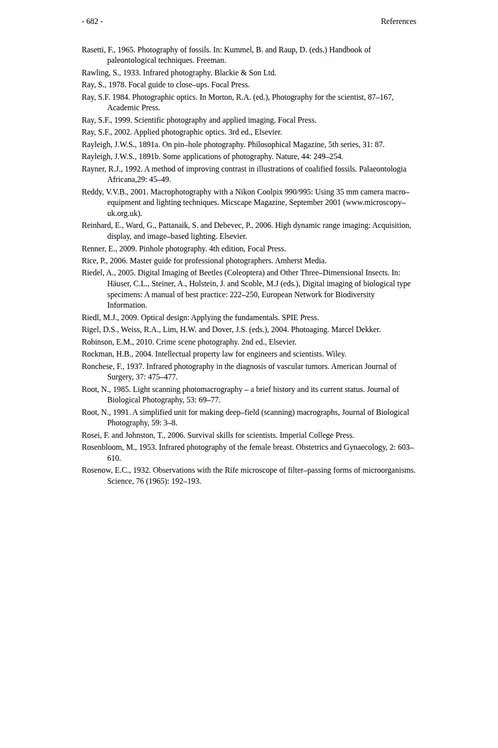- 682 - References
Rasetti, F., 1965. Photography of fossils. In: Kummel, B. and Raup, D. (eds.) Handbook of paleontological techniques. Freeman.
Rawling, S., 1933. Infrared photography. Blackie & Son Ltd.
Ray, S., 1978. Focal guide to close–ups. Focal Press.
Ray, S.F. 1984. Photographic optics. In Morton, R.A. (ed.), Photography for the scientist, 87–167, Academic Press.
Ray, S.F., 1999. Scientific photography and applied imaging. Focal Press.
Ray, S.F., 2002. Applied photographic optics. 3rd ed., Elsevier.
Rayleigh, J.W.S., 1891a. On pin–hole photography. Philosophical Magazine, 5th series, 31: 87.
Rayleigh, J.W.S., 1891b. Some applications of photography. Nature, 44: 249–254.
Rayner, R.J., 1992. A method of improving contrast in illustrations of coalified fossils. Palaeontologia Africana,29: 45–49.
Reddy, V.V.B., 2001. Macrophotography with a Nikon Coolpix 990/995: Using 35 mm camera macro–equipment and lighting techniques. Micscape Magazine, September 2001 (www.microscopy–uk.org.uk).
Reinhard, E., Ward, G., Pattanaik, S. and Debevec, P., 2006. High dynamic range imaging: Acquisition, display, and image–based lighting. Elsevier.
Renner, E., 2009. Pinhole photography. 4th edition, Focal Press.
Rice, P., 2006. Master guide for professional photographers. Amherst Media.
Riedel, A., 2005. Digital Imaging of Beetles (Coleoptera) and Other Three–Dimensional Insects. In: Häuser, C.L., Steiner, A., Holstein, J. and Scoble, M.J (eds.), Digital imaging of biological type specimens: A manual of best practice: 222–250, European Network for Biodiversity Information.
Riedl, M.J., 2009. Optical design: Applying the fundamentals. SPIE Press.
Rigel, D.S., Weiss, R.A., Lim, H.W. and Dover, J.S. (eds.), 2004. Photoaging. Marcel Dekker.
Robinson, E.M., 2010. Crime scene photography. 2nd ed., Elsevier.
Rockman, H.B., 2004. Intellectual property law for engineers and scientists. Wiley.
Ronchese, F., 1937. Infrared photography in the diagnosis of vascular tumors. American Journal of Surgery, 37: 475–477.
Root, N., 1985. Light scanning photomacrography – a brief history and its current status. Journal of Biological Photography, 53: 69–77.
Root, N., 1991. A simplified unit for making deep–field (scanning) macrographs, Journal of Biological Photography, 59: 3–8.
Rosei, F. and Johnston, T., 2006. Survival skills for scientists. Imperial College Press.
Rosenbloom, M., 1953. Infrared photography of the female breast. Obstetrics and Gynaecology, 2: 603–610.
Rosenow, E.C., 1932. Observations with the Rife microscope of filter–passing forms of microorganisms. Science, 76 (1965): 192–193.